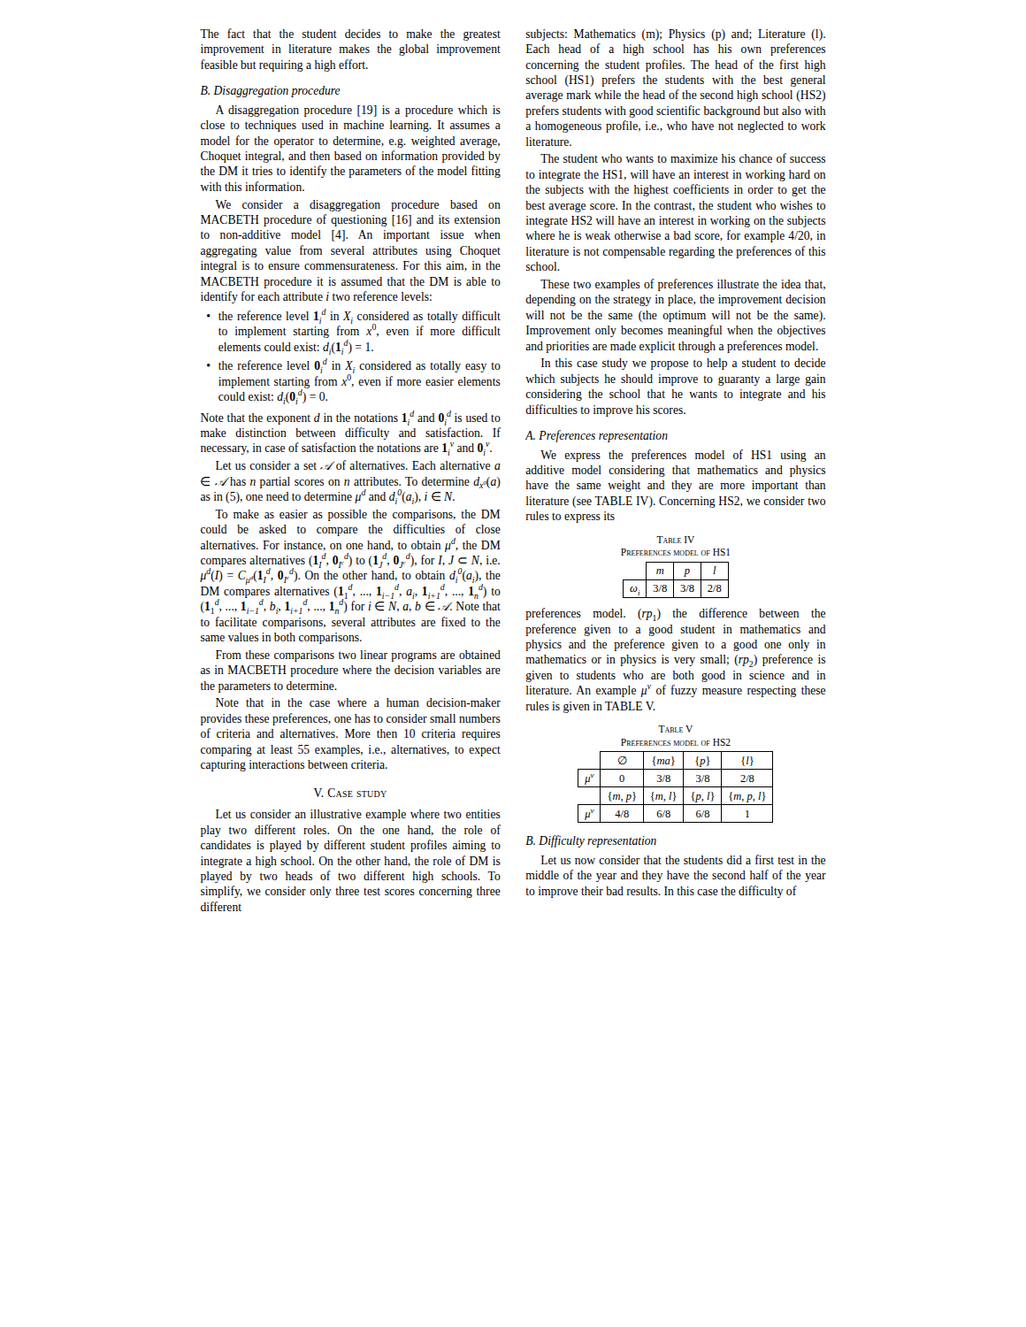The fact that the student decides to make the greatest improvement in literature makes the global improvement feasible but requiring a high effort.
B. Disaggregation procedure
A disaggregation procedure [19] is a procedure which is close to techniques used in machine learning. It assumes a model for the operator to determine, e.g. weighted average, Choquet integral, and then based on information provided by the DM it tries to identify the parameters of the model fitting with this information.
We consider a disaggregation procedure based on MACBETH procedure of questioning [16] and its extension to non-additive model [4]. An important issue when aggregating value from several attributes using Choquet integral is to ensure commensurateness. For this aim, in the MACBETH procedure it is assumed that the DM is able to identify for each attribute i two reference levels:
the reference level 1id in Xi considered as totally difficult to implement starting from x0, even if more difficult elements could exist: di(1id) = 1.
the reference level 0id in Xi considered as totally easy to implement starting from x0, even if more easier elements could exist: di(0id) = 0.
Note that the exponent d in the notations 1id and 0id is used to make distinction between difficulty and satisfaction. If necessary, in case of satisfaction the notations are 1iv and 0iv.
Let us consider a set 𝒜 of alternatives. Each alternative a ∈ 𝒜 has n partial scores on n attributes. To determine dx0(a) as in (5), one need to determine μd and di0(ai), i ∈ N.
To make as easier as possible the comparisons, the DM could be asked to compare the difficulties of close alternatives. For instance, on one hand, to obtain μd, the DM compares alternatives (1Id, 0Icd) to (1Jd, 0Jcd), for I, J ⊂ N, i.e. μd(I) = Cμd(1Id, 0Icd). On the other hand, to obtain di0(ai), the DM compares alternatives (11d, ..., 1i−1d, ai, 1i+1d, ..., 1nd) to (11d, ..., 1i−1d, bi, 1i+1d, ..., 1nd) for i ∈ N, a, b ∈ 𝒜. Note that to facilitate comparisons, several attributes are fixed to the same values in both comparisons.
From these comparisons two linear programs are obtained as in MACBETH procedure where the decision variables are the parameters to determine.
Note that in the case where a human decision-maker provides these preferences, one has to consider small numbers of criteria and alternatives. More then 10 criteria requires comparing at least 55 examples, i.e., alternatives, to expect capturing interactions between criteria.
V. Case study
Let us consider an illustrative example where two entities play two different roles. On the one hand, the role of candidates is played by different student profiles aiming to integrate a high school. On the other hand, the role of DM is played by two heads of two different high schools. To simplify, we consider only three test scores concerning three different
subjects: Mathematics (m); Physics (p) and; Literature (l). Each head of a high school has his own preferences concerning the student profiles. The head of the first high school (HS1) prefers the students with the best general average mark while the head of the second high school (HS2) prefers students with good scientific background but also with a homogeneous profile, i.e., who have not neglected to work literature.
The student who wants to maximize his chance of success to integrate the HS1, will have an interest in working hard on the subjects with the highest coefficients in order to get the best average score. In the contrast, the student who wishes to integrate HS2 will have an interest in working on the subjects where he is weak otherwise a bad score, for example 4/20, in literature is not compensable regarding the preferences of this school.
These two examples of preferences illustrate the idea that, depending on the strategy in place, the improvement decision will not be the same (the optimum will not be the same). Improvement only becomes meaningful when the objectives and priorities are made explicit through a preferences model.
In this case study we propose to help a student to decide which subjects he should improve to guaranty a large gain considering the school that he wants to integrate and his difficulties to improve his scores.
A. Preferences representation
We express the preferences model of HS1 using an additive model considering that mathematics and physics have the same weight and they are more important than literature (see TABLE IV). Concerning HS2, we consider two rules to express its
Table IV Preferences model of HS1
| | m | p | l |
| ω i | 3/8 | 3/8 | 2/8 |
preferences model. (rp1) the difference between the preference given to a good student in mathematics and physics and the preference given to a good one only in mathematics or in physics is very small; (rp2) preference is given to students who are both good in science and in literature. An example μv of fuzzy measure respecting these rules is given in TABLE V.
Table V Preferences model of HS2
| | ∅ | { ma } | { p } | { l } |
| μ v | 0 | 3/8 | 3/8 | 2/8 |
| | { m , p } | { m , l } | { p , l } | { m , p , l } |
| μ v | 4/8 | 6/8 | 6/8 | 1 |
B. Difficulty representation
Let us now consider that the students did a first test in the middle of the year and they have the second half of the year to improve their bad results. In this case the difficulty of